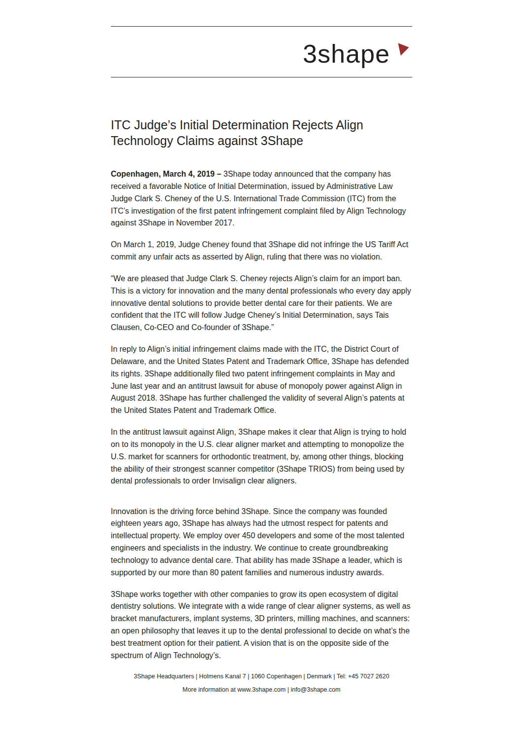3shape
ITC Judge’s Initial Determination Rejects Align Technology Claims against 3Shape
Copenhagen, March 4, 2019 – 3Shape today announced that the company has received a favorable Notice of Initial Determination, issued by Administrative Law Judge Clark S. Cheney of the U.S. International Trade Commission (ITC) from the ITC’s investigation of the first patent infringement complaint filed by Align Technology against 3Shape in November 2017.
On March 1, 2019, Judge Cheney found that 3Shape did not infringe the US Tariff Act commit any unfair acts as asserted by Align, ruling that there was no violation.
“We are pleased that Judge Clark S. Cheney rejects Align’s claim for an import ban. This is a victory for innovation and the many dental professionals who every day apply innovative dental solutions to provide better dental care for their patients. We are confident that the ITC will follow Judge Cheney’s Initial Determination, says Tais Clausen, Co-CEO and Co-founder of 3Shape.”
In reply to Align’s initial infringement claims made with the ITC, the District Court of Delaware, and the United States Patent and Trademark Office, 3Shape has defended its rights. 3Shape additionally filed two patent infringement complaints in May and June last year and an antitrust lawsuit for abuse of monopoly power against Align in August 2018. 3Shape has further challenged the validity of several Align’s patents at the United States Patent and Trademark Office.
In the antitrust lawsuit against Align, 3Shape makes it clear that Align is trying to hold on to its monopoly in the U.S. clear aligner market and attempting to monopolize the U.S. market for scanners for orthodontic treatment, by, among other things, blocking the ability of their strongest scanner competitor (3Shape TRIOS) from being used by dental professionals to order Invisalign clear aligners.
Innovation is the driving force behind 3Shape. Since the company was founded eighteen years ago, 3Shape has always had the utmost respect for patents and intellectual property. We employ over 450 developers and some of the most talented engineers and specialists in the industry. We continue to create groundbreaking technology to advance dental care. That ability has made 3Shape a leader, which is supported by our more than 80 patent families and numerous industry awards.
3Shape works together with other companies to grow its open ecosystem of digital dentistry solutions. We integrate with a wide range of clear aligner systems, as well as bracket manufacturers, implant systems, 3D printers, milling machines, and scanners: an open philosophy that leaves it up to the dental professional to decide on what’s the best treatment option for their patient. A vision that is on the opposite side of the spectrum of Align Technology’s.
3Shape Headquarters | Holmens Kanal 7 | 1060 Copenhagen | Denmark | Tel: +45 7027 2620
More information at www.3shape.com | info@3shape.com